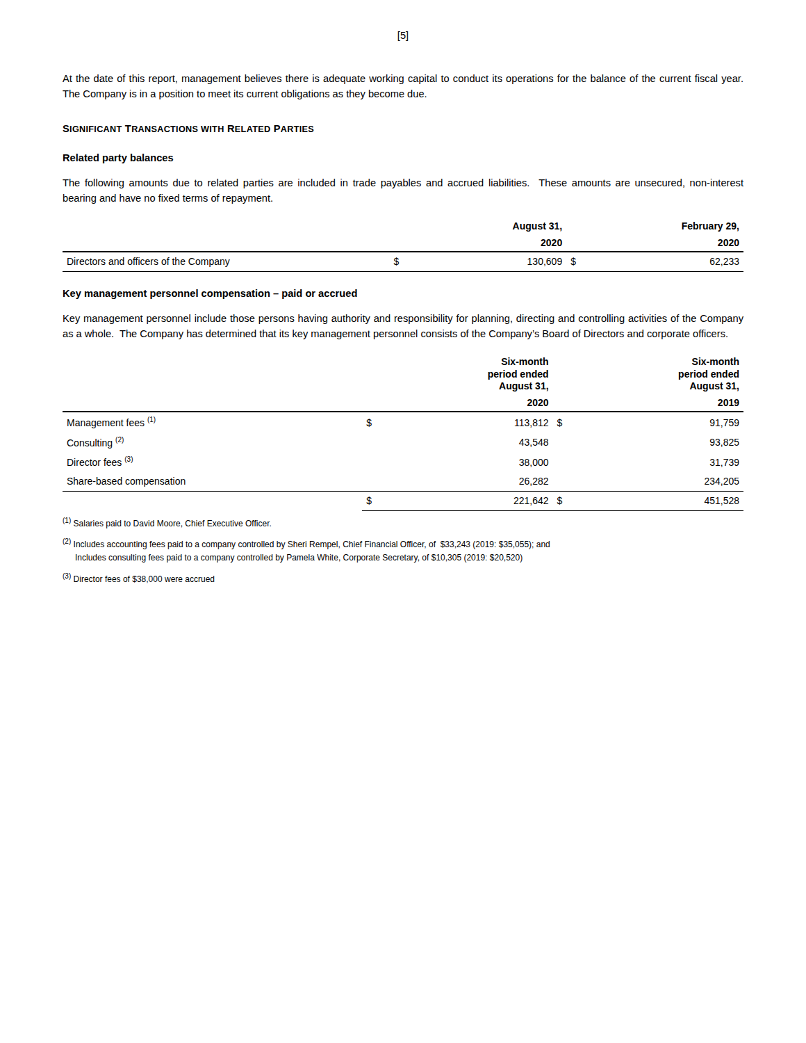[5]
At the date of this report, management believes there is adequate working capital to conduct its operations for the balance of the current fiscal year. The Company is in a position to meet its current obligations as they become due.
SIGNIFICANT TRANSACTIONS WITH RELATED PARTIES
Related party balances
The following amounts due to related parties are included in trade payables and accrued liabilities. These amounts are unsecured, non-interest bearing and have no fixed terms of repayment.
| | | August 31, | | February 29, |
| | | 2020 | | 2020 |
| Directors and officers of the Company | $ | 130,609 | $ | 62,233 |
Key management personnel compensation – paid or accrued
Key management personnel include those persons having authority and responsibility for planning, directing and controlling activities of the Company as a whole. The Company has determined that its key management personnel consists of the Company’s Board of Directors and corporate officers.
| | | Six-month period ended August 31, | | Six-month period ended August 31, |
| | | 2020 | | 2019 |
| Management fees (1) | $ | 113,812 | $ | 91,759 |
| Consulting (2) | | 43,548 | | 93,825 |
| Director fees (3) | | 38,000 | | 31,739 |
| Share-based compensation | | 26,282 | | 234,205 |
| | $ | 221,642 | $ | 451,528 |
(1) Salaries paid to David Moore, Chief Executive Officer.
(2) Includes accounting fees paid to a company controlled by Sheri Rempel, Chief Financial Officer, of $33,243 (2019: $35,055); and Includes consulting fees paid to a company controlled by Pamela White, Corporate Secretary, of $10,305 (2019: $20,520)
(3) Director fees of $38,000 were accrued